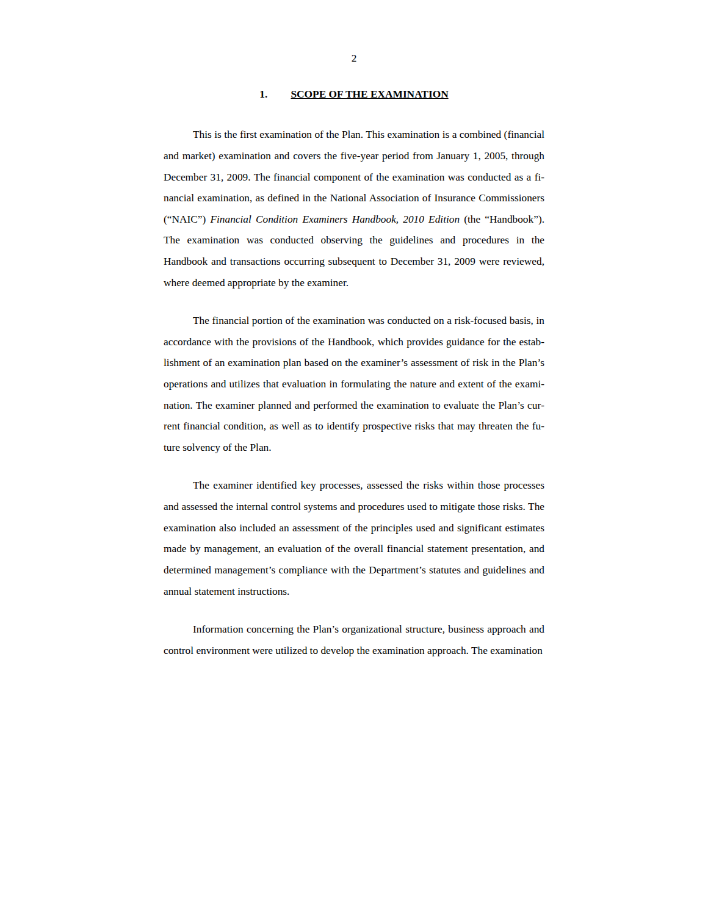2
1. SCOPE OF THE EXAMINATION
This is the first examination of the Plan. This examination is a combined (financial and market) examination and covers the five-year period from January 1, 2005, through December 31, 2009. The financial component of the examination was conducted as a financial examination, as defined in the National Association of Insurance Commissioners (“NAIC”) Financial Condition Examiners Handbook, 2010 Edition (the “Handbook”). The examination was conducted observing the guidelines and procedures in the Handbook and transactions occurring subsequent to December 31, 2009 were reviewed, where deemed appropriate by the examiner.
The financial portion of the examination was conducted on a risk-focused basis, in accordance with the provisions of the Handbook, which provides guidance for the establishment of an examination plan based on the examiner’s assessment of risk in the Plan’s operations and utilizes that evaluation in formulating the nature and extent of the examination. The examiner planned and performed the examination to evaluate the Plan’s current financial condition, as well as to identify prospective risks that may threaten the future solvency of the Plan.
The examiner identified key processes, assessed the risks within those processes and assessed the internal control systems and procedures used to mitigate those risks. The examination also included an assessment of the principles used and significant estimates made by management, an evaluation of the overall financial statement presentation, and determined management’s compliance with the Department’s statutes and guidelines and annual statement instructions.
Information concerning the Plan’s organizational structure, business approach and control environment were utilized to develop the examination approach. The examination